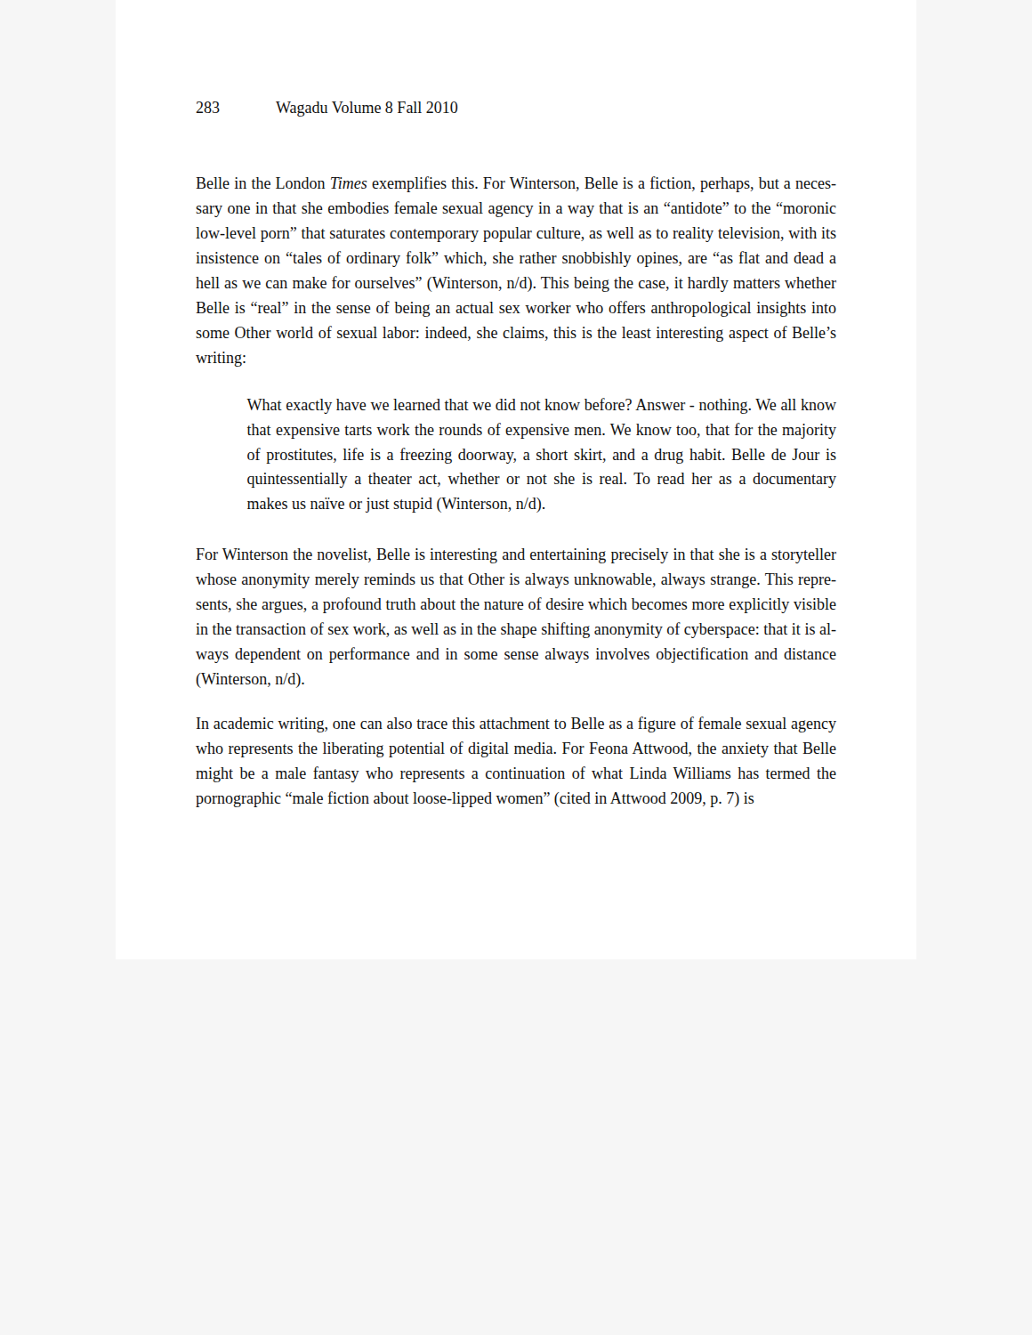283 Wagadu Volume 8 Fall 2010
Belle in the London Times exemplifies this. For Winterson, Belle is a fiction, perhaps, but a necessary one in that she embodies female sexual agency in a way that is an “antidote” to the “moronic low-level porn” that saturates contemporary popular culture, as well as to reality television, with its insistence on “tales of ordinary folk” which, she rather snobbishly opines, are “as flat and dead a hell as we can make for ourselves” (Winterson, n/d). This being the case, it hardly matters whether Belle is “real” in the sense of being an actual sex worker who offers anthropological insights into some Other world of sexual labor: indeed, she claims, this is the least interesting aspect of Belle’s writing:
What exactly have we learned that we did not know before? Answer - nothing. We all know that expensive tarts work the rounds of expensive men. We know too, that for the majority of prostitutes, life is a freezing doorway, a short skirt, and a drug habit. Belle de Jour is quintessentially a theater act, whether or not she is real. To read her as a documentary makes us naïve or just stupid (Winterson, n/d).
For Winterson the novelist, Belle is interesting and entertaining precisely in that she is a storyteller whose anonymity merely reminds us that Other is always unknowable, always strange. This represents, she argues, a profound truth about the nature of desire which becomes more explicitly visible in the transaction of sex work, as well as in the shape shifting anonymity of cyberspace: that it is always dependent on performance and in some sense always involves objectification and distance (Winterson, n/d).
In academic writing, one can also trace this attachment to Belle as a figure of female sexual agency who represents the liberating potential of digital media. For Feona Attwood, the anxiety that Belle might be a male fantasy who represents a continuation of what Linda Williams has termed the pornographic “male fiction about loose-lipped women” (cited in Attwood 2009, p. 7) is